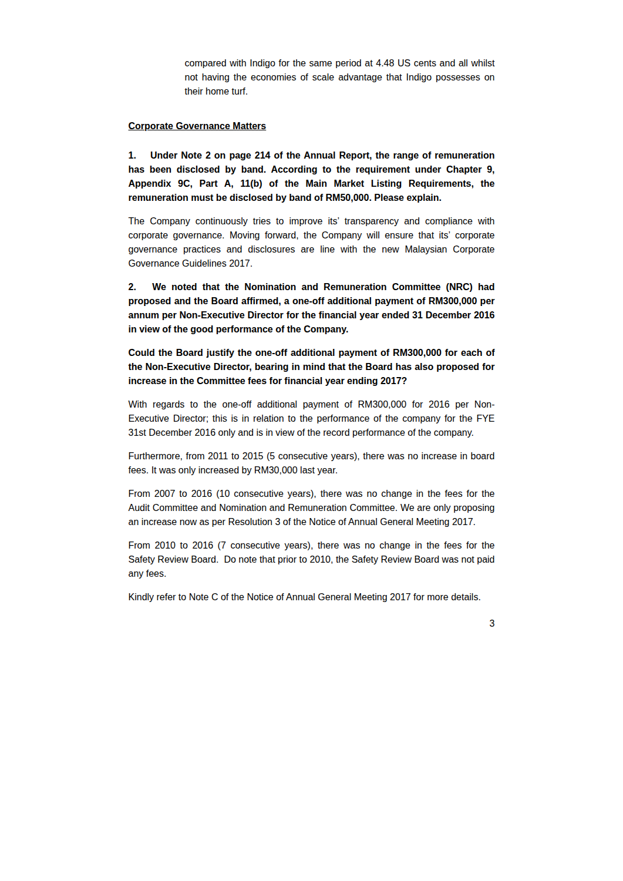compared with Indigo for the same period at 4.48 US cents and all whilst not having the economies of scale advantage that Indigo possesses on their home turf.
Corporate Governance Matters
1. Under Note 2 on page 214 of the Annual Report, the range of remuneration has been disclosed by band. According to the requirement under Chapter 9, Appendix 9C, Part A, 11(b) of the Main Market Listing Requirements, the remuneration must be disclosed by band of RM50,000. Please explain.
The Company continuously tries to improve its’ transparency and compliance with corporate governance. Moving forward, the Company will ensure that its’ corporate governance practices and disclosures are line with the new Malaysian Corporate Governance Guidelines 2017.
2. We noted that the Nomination and Remuneration Committee (NRC) had proposed and the Board affirmed, a one-off additional payment of RM300,000 per annum per Non-Executive Director for the financial year ended 31 December 2016 in view of the good performance of the Company.
Could the Board justify the one-off additional payment of RM300,000 for each of the Non-Executive Director, bearing in mind that the Board has also proposed for increase in the Committee fees for financial year ending 2017?
With regards to the one-off additional payment of RM300,000 for 2016 per Non-Executive Director; this is in relation to the performance of the company for the FYE 31st December 2016 only and is in view of the record performance of the company.
Furthermore, from 2011 to 2015 (5 consecutive years), there was no increase in board fees. It was only increased by RM30,000 last year.
From 2007 to 2016 (10 consecutive years), there was no change in the fees for the Audit Committee and Nomination and Remuneration Committee. We are only proposing an increase now as per Resolution 3 of the Notice of Annual General Meeting 2017.
From 2010 to 2016 (7 consecutive years), there was no change in the fees for the Safety Review Board. Do note that prior to 2010, the Safety Review Board was not paid any fees.
Kindly refer to Note C of the Notice of Annual General Meeting 2017 for more details.
3